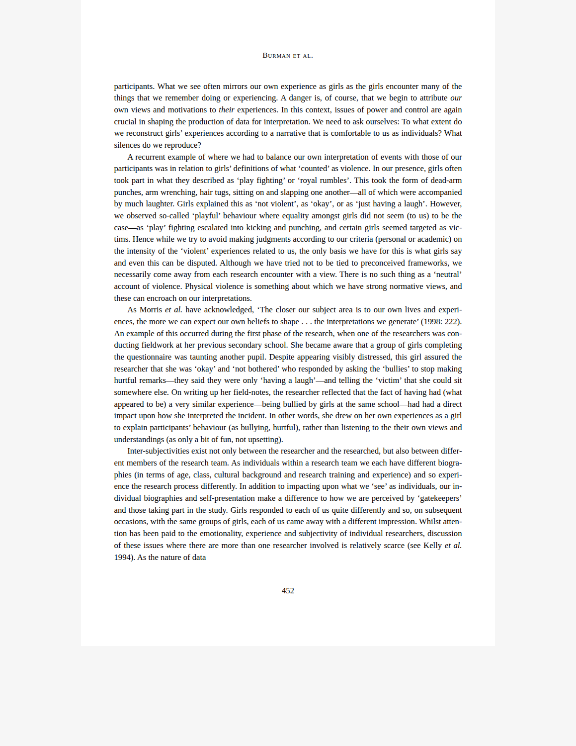Burman et al.
participants. What we see often mirrors our own experience as girls as the girls encounter many of the things that we remember doing or experiencing. A danger is, of course, that we begin to attribute our own views and motivations to their experiences. In this context, issues of power and control are again crucial in shaping the production of data for interpretation. We need to ask ourselves: To what extent do we reconstruct girls’ experiences according to a narrative that is comfortable to us as individuals? What silences do we reproduce?
A recurrent example of where we had to balance our own interpretation of events with those of our participants was in relation to girls’ definitions of what ‘counted’ as violence. In our presence, girls often took part in what they described as ‘play fighting’ or ‘royal rumbles’. This took the form of dead-arm punches, arm wrenching, hair tugs, sitting on and slapping one another—all of which were accompanied by much laughter. Girls explained this as ‘not violent’, as ‘okay’, or as ‘just having a laugh’. However, we observed so-called ‘playful’ behaviour where equality amongst girls did not seem (to us) to be the case—as ‘play’ fighting escalated into kicking and punching, and certain girls seemed targeted as victims. Hence while we try to avoid making judgments according to our criteria (personal or academic) on the intensity of the ‘violent’ experiences related to us, the only basis we have for this is what girls say and even this can be disputed. Although we have tried not to be tied to preconceived frameworks, we necessarily come away from each research encounter with a view. There is no such thing as a ‘neutral’ account of violence. Physical violence is something about which we have strong normative views, and these can encroach on our interpretations.
As Morris et al. have acknowledged, ‘The closer our subject area is to our own lives and experiences, the more we can expect our own beliefs to shape . . . the interpretations we generate’ (1998: 222). An example of this occurred during the first phase of the research, when one of the researchers was conducting fieldwork at her previous secondary school. She became aware that a group of girls completing the questionnaire was taunting another pupil. Despite appearing visibly distressed, this girl assured the researcher that she was ‘okay’ and ‘not bothered’ who responded by asking the ‘bullies’ to stop making hurtful remarks—they said they were only ‘having a laugh’—and telling the ‘victim’ that she could sit somewhere else. On writing up her field-notes, the researcher reflected that the fact of having had (what appeared to be) a very similar experience—being bullied by girls at the same school—had had a direct impact upon how she interpreted the incident. In other words, she drew on her own experiences as a girl to explain participants’ behaviour (as bullying, hurtful), rather than listening to the their own views and understandings (as only a bit of fun, not upsetting).
Inter-subjectivities exist not only between the researcher and the researched, but also between different members of the research team. As individuals within a research team we each have different biographies (in terms of age, class, cultural background and research training and experience) and so experience the research process differently. In addition to impacting upon what we ‘see’ as individuals, our individual biographies and self-presentation make a difference to how we are perceived by ‘gatekeepers’ and those taking part in the study. Girls responded to each of us quite differently and so, on subsequent occasions, with the same groups of girls, each of us came away with a different impression. Whilst attention has been paid to the emotionality, experience and subjectivity of individual researchers, discussion of these issues where there are more than one researcher involved is relatively scarce (see Kelly et al. 1994). As the nature of data
452